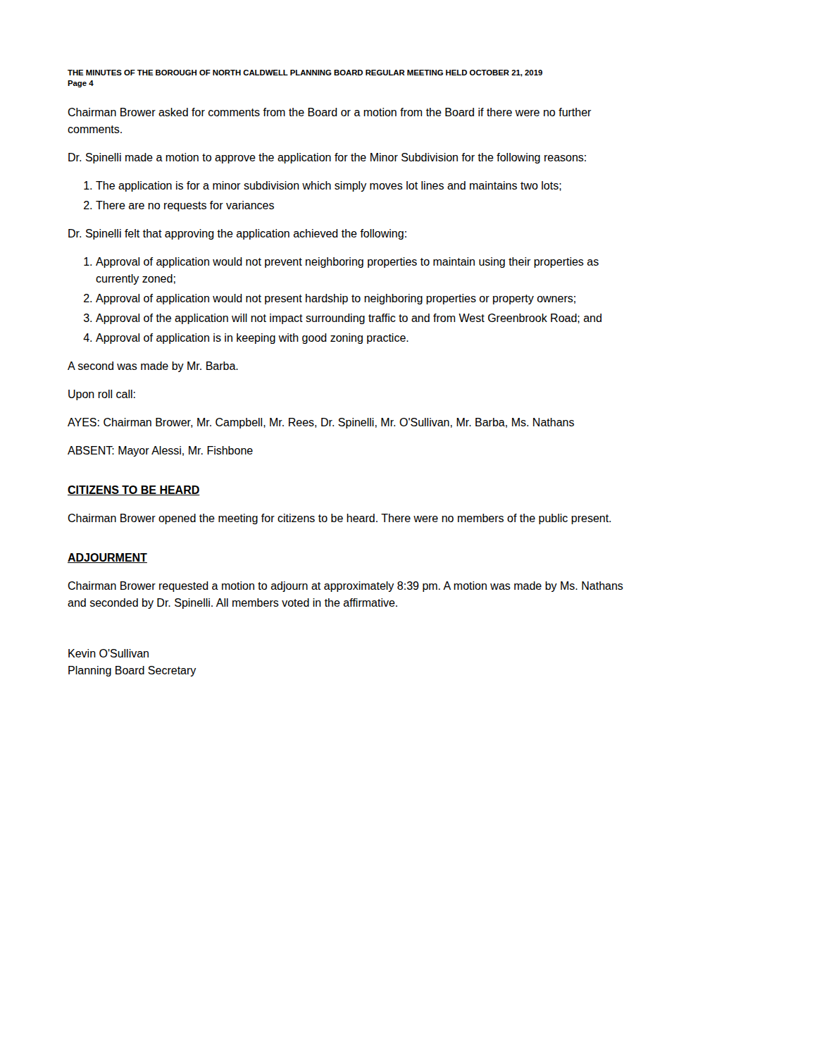THE MINUTES OF THE BOROUGH OF NORTH CALDWELL PLANNING BOARD REGULAR MEETING HELD OCTOBER 21, 2019
Page 4
Chairman Brower asked for comments from the Board or a motion from the Board if there were no further comments.
Dr. Spinelli made a motion to approve the application for the Minor Subdivision for the following reasons:
The application is for a minor subdivision which simply moves lot lines and maintains two lots;
There are no requests for variances
Dr. Spinelli felt that approving the application achieved the following:
Approval of application would not prevent neighboring properties to maintain using their properties as currently zoned;
Approval of application would not present hardship to neighboring properties or property owners;
Approval of the application will not impact surrounding traffic to and from West Greenbrook Road; and
Approval of application is in keeping with good zoning practice.
A second was made by Mr. Barba.
Upon roll call:
AYES: Chairman Brower, Mr. Campbell, Mr. Rees, Dr. Spinelli, Mr. O'Sullivan, Mr. Barba, Ms. Nathans
ABSENT: Mayor Alessi, Mr. Fishbone
CITIZENS TO BE HEARD
Chairman Brower opened the meeting for citizens to be heard. There were no members of the public present.
ADJOURMENT
Chairman Brower requested a motion to adjourn at approximately 8:39 pm. A motion was made by Ms. Nathans and seconded by Dr. Spinelli. All members voted in the affirmative.
Kevin O'Sullivan
Planning Board Secretary